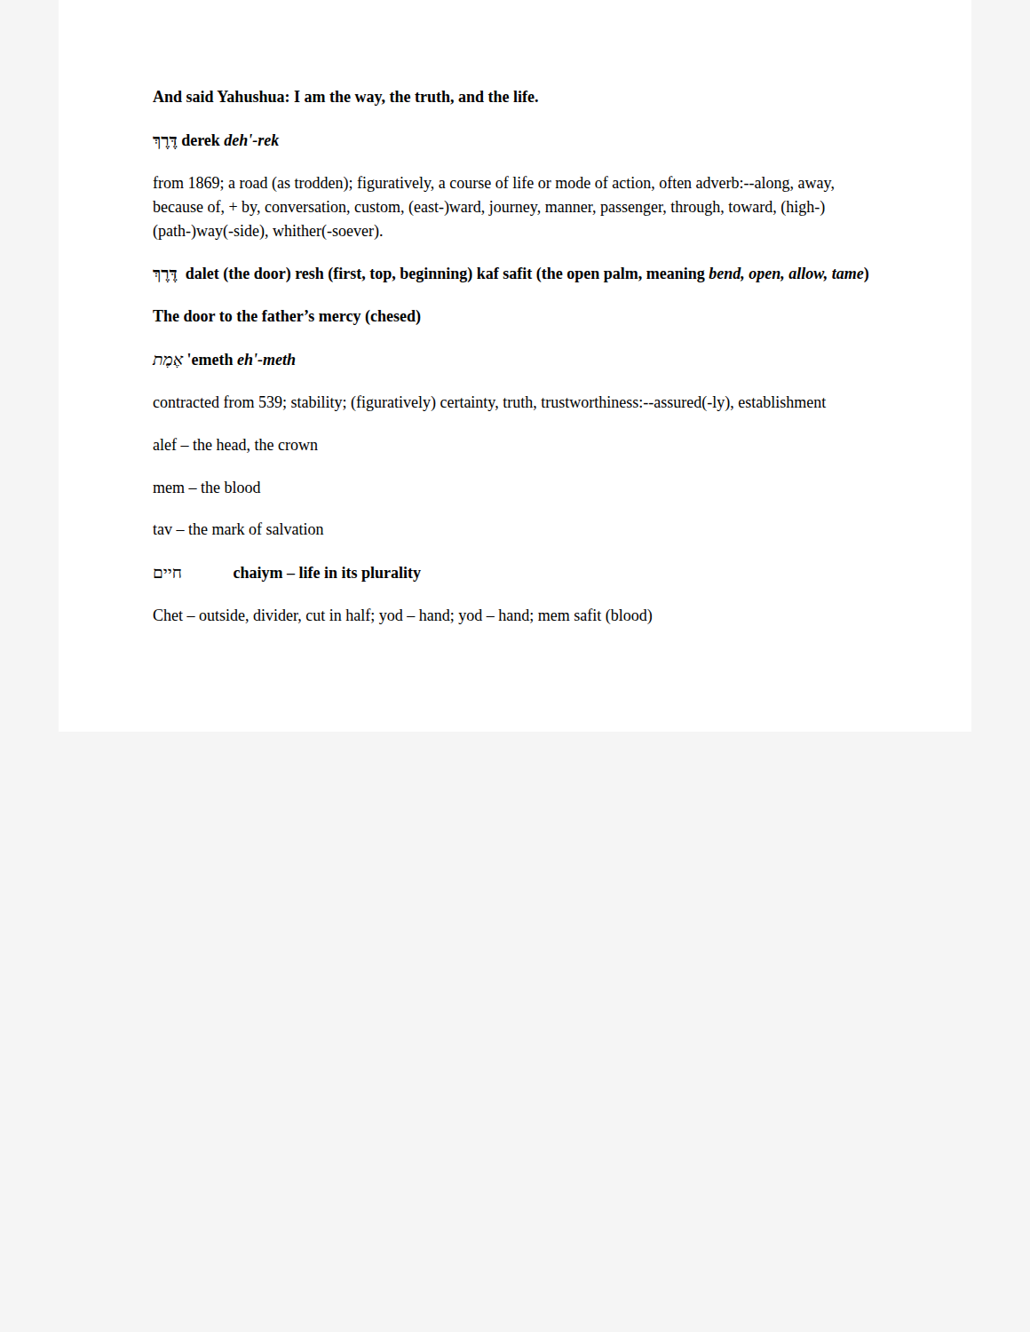And said Yahushua: I am the way, the truth, and the life.
דֶּרֶךְ derek deh'-rek
from 1869; a road (as trodden); figuratively, a course of life or mode of action, often adverb:--along, away, because of, + by, conversation, custom, (east-)ward, journey, manner, passenger, through, toward, (high-) (path-)way(-side), whither(-soever).
דֶּרֶךְ dalet (the door) resh (first, top, beginning) kaf safit (the open palm, meaning bend, open, allow, tame)
The door to the father’s mercy (chesed)
אֶמֶת 'emeth eh'-meth
contracted from 539; stability; (figuratively) certainty, truth, trustworthiness:--assured(-ly), establishment
alef – the head, the crown
mem – the blood
tav – the mark of salvation
חיים chaiym – life in its plurality
Chet – outside, divider, cut in half; yod – hand; yod – hand; mem safit (blood)